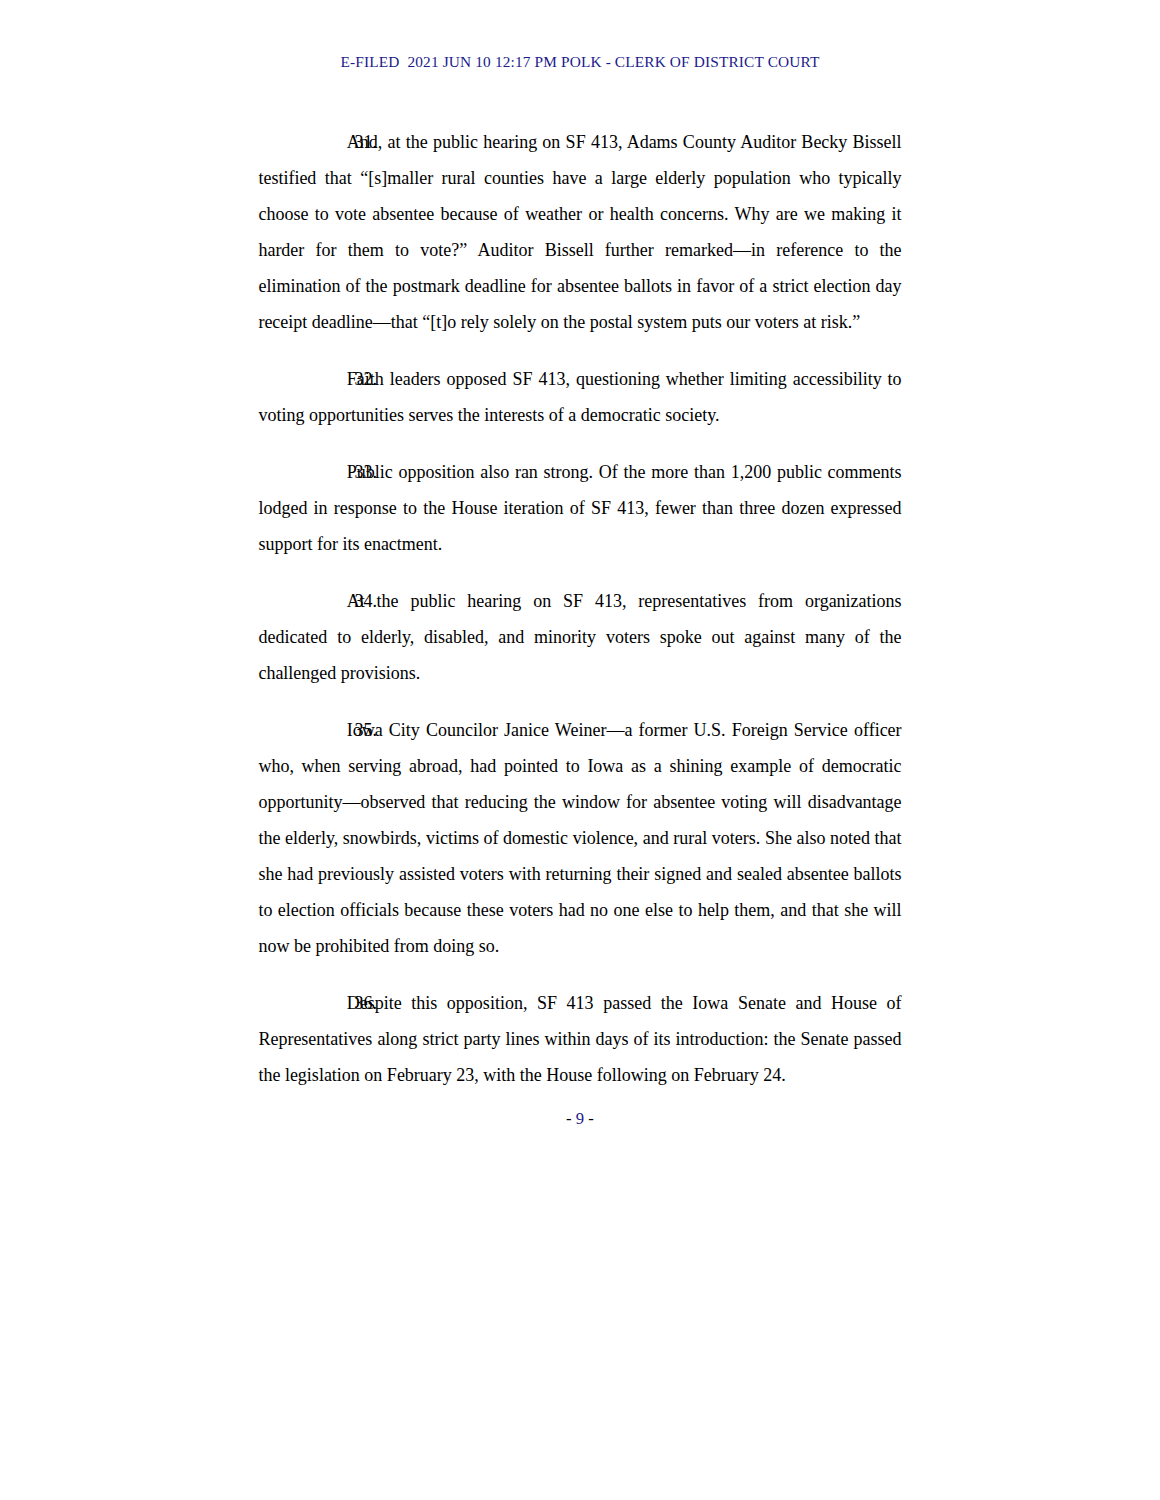E-FILED 2021 JUN 10 12:17 PM POLK - CLERK OF DISTRICT COURT
31. And, at the public hearing on SF 413, Adams County Auditor Becky Bissell testified that “[s]maller rural counties have a large elderly population who typically choose to vote absentee because of weather or health concerns. Why are we making it harder for them to vote?” Auditor Bissell further remarked—in reference to the elimination of the postmark deadline for absentee ballots in favor of a strict election day receipt deadline—that “[t]o rely solely on the postal system puts our voters at risk.”
32. Faith leaders opposed SF 413, questioning whether limiting accessibility to voting opportunities serves the interests of a democratic society.
33. Public opposition also ran strong. Of the more than 1,200 public comments lodged in response to the House iteration of SF 413, fewer than three dozen expressed support for its enactment.
34. At the public hearing on SF 413, representatives from organizations dedicated to elderly, disabled, and minority voters spoke out against many of the challenged provisions.
35. Iowa City Councilor Janice Weiner—a former U.S. Foreign Service officer who, when serving abroad, had pointed to Iowa as a shining example of democratic opportunity—observed that reducing the window for absentee voting will disadvantage the elderly, snowbirds, victims of domestic violence, and rural voters. She also noted that she had previously assisted voters with returning their signed and sealed absentee ballots to election officials because these voters had no one else to help them, and that she will now be prohibited from doing so.
36. Despite this opposition, SF 413 passed the Iowa Senate and House of Representatives along strict party lines within days of its introduction: the Senate passed the legislation on February 23, with the House following on February 24.
- 9 -